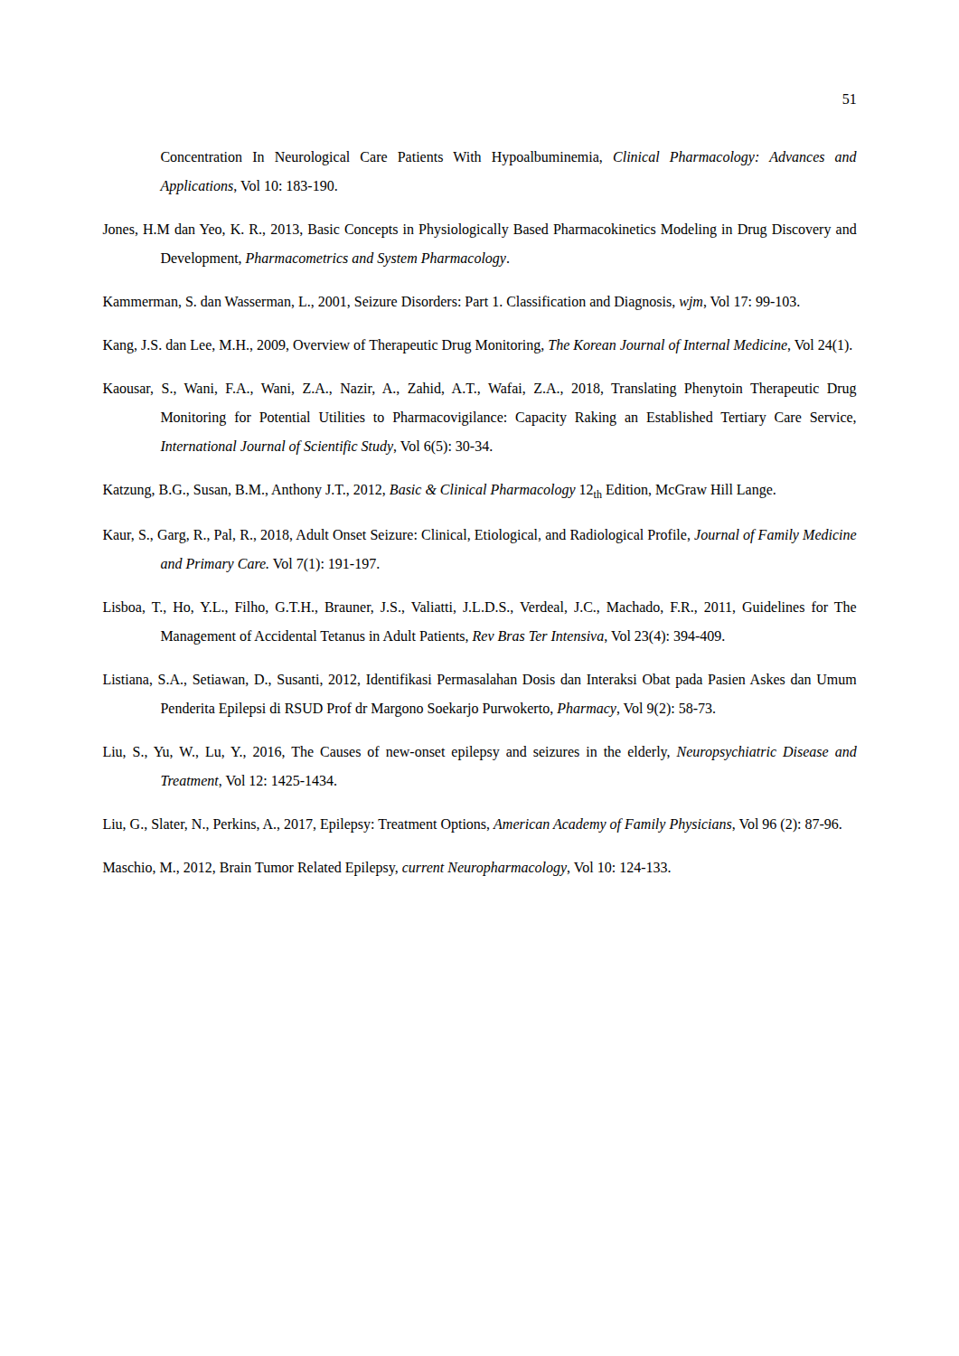51
Concentration In Neurological Care Patients With Hypoalbuminemia, Clinical Pharmacology: Advances and Applications, Vol 10: 183-190.
Jones, H.M dan Yeo, K. R., 2013, Basic Concepts in Physiologically Based Pharmacokinetics Modeling in Drug Discovery and Development, Pharmacometrics and System Pharmacology.
Kammerman, S. dan Wasserman, L., 2001, Seizure Disorders: Part 1. Classification and Diagnosis, wjm, Vol 17: 99-103.
Kang, J.S. dan Lee, M.H., 2009, Overview of Therapeutic Drug Monitoring, The Korean Journal of Internal Medicine, Vol 24(1).
Kaousar, S., Wani, F.A., Wani, Z.A., Nazir, A., Zahid, A.T., Wafai, Z.A., 2018, Translating Phenytoin Therapeutic Drug Monitoring for Potential Utilities to Pharmacovigilance: Capacity Raking an Established Tertiary Care Service, International Journal of Scientific Study, Vol 6(5): 30-34.
Katzung, B.G., Susan, B.M., Anthony J.T., 2012, Basic & Clinical Pharmacology 12th Edition, McGraw Hill Lange.
Kaur, S., Garg, R., Pal, R., 2018, Adult Onset Seizure: Clinical, Etiological, and Radiological Profile, Journal of Family Medicine and Primary Care. Vol 7(1): 191-197.
Lisboa, T., Ho, Y.L., Filho, G.T.H., Brauner, J.S., Valiatti, J.L.D.S., Verdeal, J.C., Machado, F.R., 2011, Guidelines for The Management of Accidental Tetanus in Adult Patients, Rev Bras Ter Intensiva, Vol 23(4): 394-409.
Listiana, S.A., Setiawan, D., Susanti, 2012, Identifikasi Permasalahan Dosis dan Interaksi Obat pada Pasien Askes dan Umum Penderita Epilepsi di RSUD Prof dr Margono Soekarjo Purwokerto, Pharmacy, Vol 9(2): 58-73.
Liu, S., Yu, W., Lu, Y., 2016, The Causes of new-onset epilepsy and seizures in the elderly, Neuropsychiatric Disease and Treatment, Vol 12: 1425-1434.
Liu, G., Slater, N., Perkins, A., 2017, Epilepsy: Treatment Options, American Academy of Family Physicians, Vol 96 (2): 87-96.
Maschio, M., 2012, Brain Tumor Related Epilepsy, current Neuropharmacology, Vol 10: 124-133.